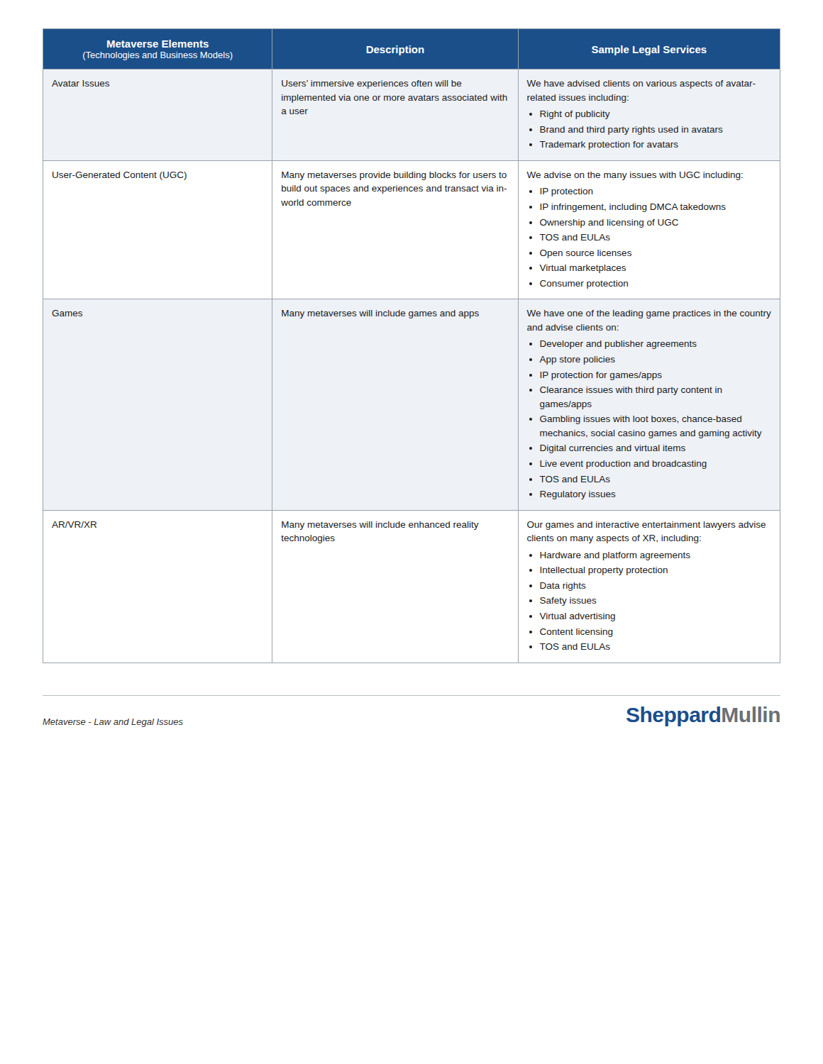| Metaverse Elements (Technologies and Business Models) | Description | Sample Legal Services |
| --- | --- | --- |
| Avatar Issues | Users’ immersive experiences often will be implemented via one or more avatars associated with a user | We have advised clients on various aspects of avatar-related issues including: Right of publicity Brand and third party rights used in avatars Trademark protection for avatars |
| User-Generated Content (UGC) | Many metaverses provide building blocks for users to build out spaces and experiences and transact via in-world commerce | We advise on the many issues with UGC including: IP protection IP infringement, including DMCA takedowns Ownership and licensing of UGC TOS and EULAs Open source licenses Virtual marketplaces Consumer protection |
| Games | Many metaverses will include games and apps | We have one of the leading game practices in the country and advise clients on: Developer and publisher agreements App store policies IP protection for games/apps Clearance issues with third party content in games/apps Gambling issues with loot boxes, chance-based mechanics, social casino games and gaming activity Digital currencies and virtual items Live event production and broadcasting TOS and EULAs Regulatory issues |
| AR/VR/XR | Many metaverses will include enhanced reality technologies | Our games and interactive entertainment lawyers advise clients on many aspects of XR, including: Hardware and platform agreements Intellectual property protection Data rights Safety issues Virtual advertising Content licensing TOS and EULAs |
Metaverse - Law and Legal Issues
Sheppard Mullin